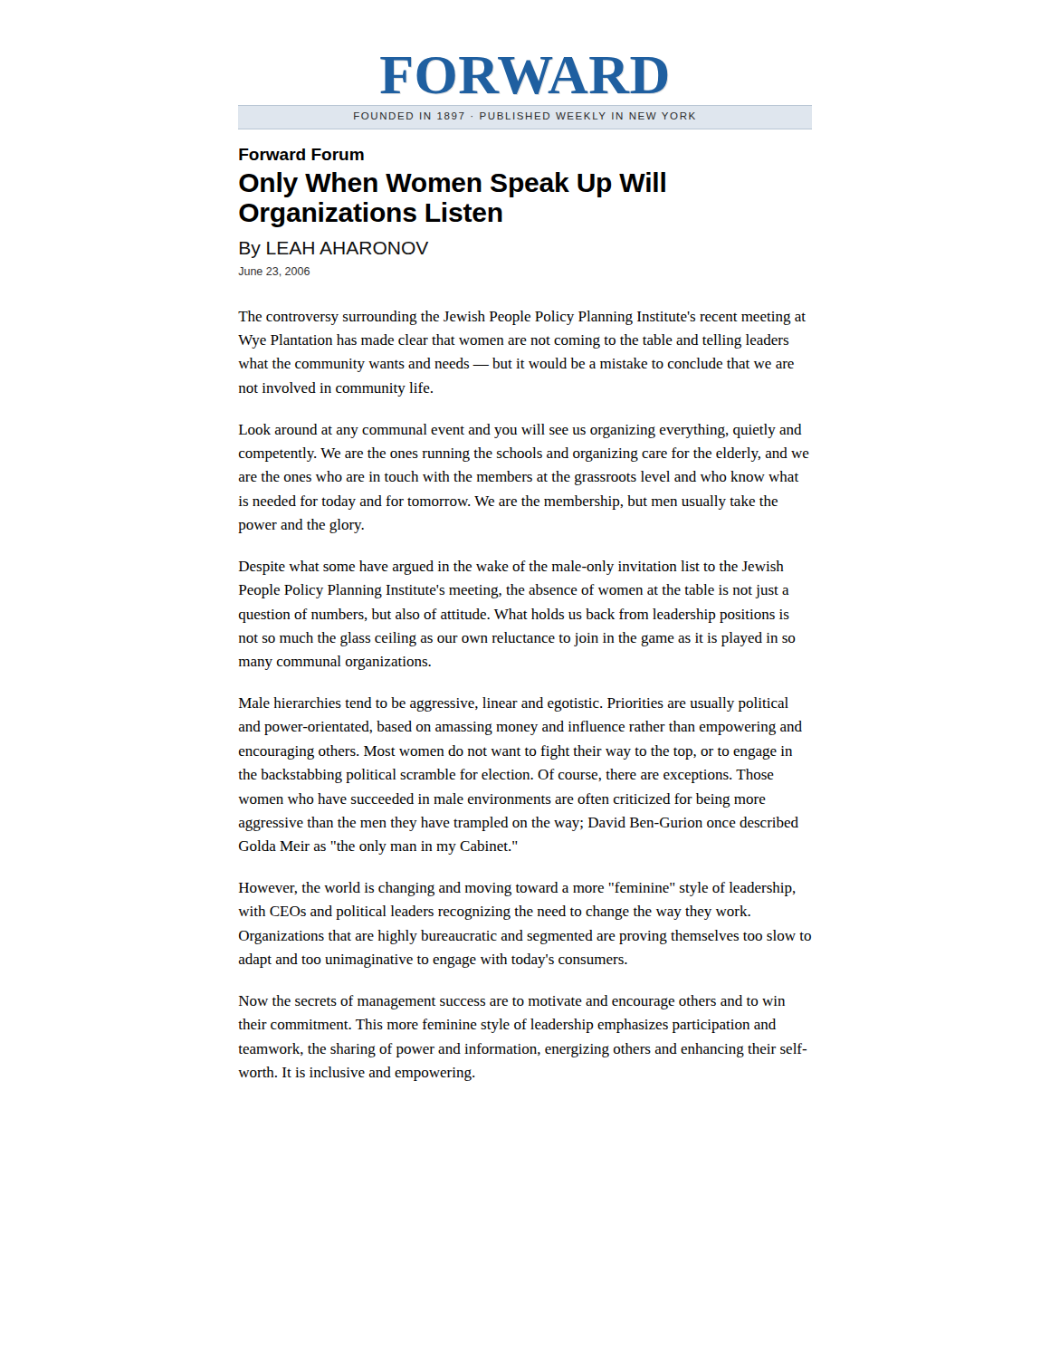FORWARD
Founded in 1897 · Published Weekly in New York
Forward Forum
Only When Women Speak Up Will Organizations Listen
By LEAH AHARONOV
June 23, 2006
The controversy surrounding the Jewish People Policy Planning Institute's recent meeting at Wye Plantation has made clear that women are not coming to the table and telling leaders what the community wants and needs — but it would be a mistake to conclude that we are not involved in community life.
Look around at any communal event and you will see us organizing everything, quietly and competently. We are the ones running the schools and organizing care for the elderly, and we are the ones who are in touch with the members at the grassroots level and who know what is needed for today and for tomorrow. We are the membership, but men usually take the power and the glory.
Despite what some have argued in the wake of the male-only invitation list to the Jewish People Policy Planning Institute's meeting, the absence of women at the table is not just a question of numbers, but also of attitude. What holds us back from leadership positions is not so much the glass ceiling as our own reluctance to join in the game as it is played in so many communal organizations.
Male hierarchies tend to be aggressive, linear and egotistic. Priorities are usually political and power-orientated, based on amassing money and influence rather than empowering and encouraging others. Most women do not want to fight their way to the top, or to engage in the backstabbing political scramble for election. Of course, there are exceptions. Those women who have succeeded in male environments are often criticized for being more aggressive than the men they have trampled on the way; David Ben-Gurion once described Golda Meir as "the only man in my Cabinet."
However, the world is changing and moving toward a more "feminine" style of leadership, with CEOs and political leaders recognizing the need to change the way they work. Organizations that are highly bureaucratic and segmented are proving themselves too slow to adapt and too unimaginative to engage with today's consumers.
Now the secrets of management success are to motivate and encourage others and to win their commitment. This more feminine style of leadership emphasizes participation and teamwork, the sharing of power and information, energizing others and enhancing their self-worth. It is inclusive and empowering.